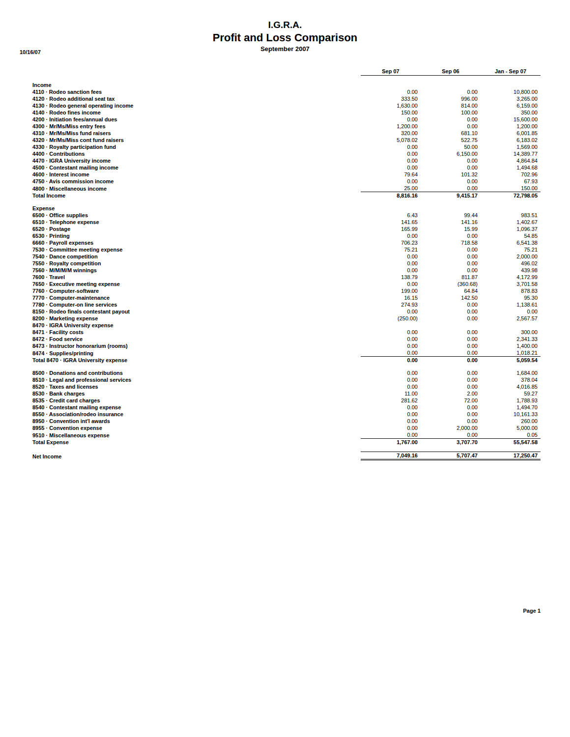10/16/07
I.G.R.A.
Profit and Loss Comparison
September 2007
| | Sep 07 | Sep 06 | Jan - Sep 07 |
| --- | --- | --- | --- |
| Income | | | |
| 4110 · Rodeo sanction fees | 0.00 | 0.00 | 10,800.00 |
| 4120 · Rodeo additional seat tax | 333.50 | 996.00 | 3,265.00 |
| 4130 · Rodeo general operating income | 1,630.00 | 814.00 | 6,159.00 |
| 4140 · Rodeo fines income | 150.00 | 100.00 | 350.00 |
| 4200 · Initiation fees/annual dues | 0.00 | 0.00 | 15,600.00 |
| 4300 · Mr/Ms/Miss entry fees | 1,200.00 | 0.00 | 1,200.00 |
| 4310 · Mr/Ms/Miss fund raisers | 320.00 | 681.10 | 6,001.85 |
| 4320 · Mr/Ms/Miss cont fund raisers | 5,078.02 | 522.75 | 6,183.02 |
| 4330 · Royalty participation fund | 0.00 | 50.00 | 1,569.00 |
| 4400 · Contributions | 0.00 | 6,150.00 | 14,389.77 |
| 4470 · IGRA University income | 0.00 | 0.00 | 4,864.84 |
| 4500 · Contestant mailing income | 0.00 | 0.00 | 1,494.68 |
| 4600 · Interest income | 79.64 | 101.32 | 702.96 |
| 4750 · Avis commission income | 0.00 | 0.00 | 67.93 |
| 4800 · Miscellaneous income | 25.00 | 0.00 | 150.00 |
| Total Income | 8,816.16 | 9,415.17 | 72,798.05 |
| Expense | | | |
| 6500 · Office supplies | 6.43 | 99.44 | 983.51 |
| 6510 · Telephone expense | 141.65 | 141.16 | 1,402.67 |
| 6520 · Postage | 165.99 | 15.99 | 1,096.37 |
| 6530 · Printing | 0.00 | 0.00 | 54.85 |
| 6660 · Payroll expenses | 706.23 | 718.58 | 6,541.38 |
| 7530 · Committee meeting expense | 75.21 | 0.00 | 75.21 |
| 7540 · Dance competition | 0.00 | 0.00 | 2,000.00 |
| 7550 · Royalty competition | 0.00 | 0.00 | 496.02 |
| 7560 · M/M/M/M winnings | 0.00 | 0.00 | 439.98 |
| 7600 · Travel | 138.79 | 811.87 | 4,172.99 |
| 7650 · Executive meeting expense | 0.00 | (360.68) | 3,701.58 |
| 7760 · Computer-software | 199.00 | 64.84 | 878.83 |
| 7770 · Computer-maintenance | 16.15 | 142.50 | 95.30 |
| 7780 · Computer-on line services | 274.93 | 0.00 | 1,138.61 |
| 8150 · Rodeo finals contestant payout | 0.00 | 0.00 | 0.00 |
| 8200 · Marketing expense | (250.00) | 0.00 | 2,567.57 |
| 8470 · IGRA University expense | | | |
| 8471 · Facility costs | 0.00 | 0.00 | 300.00 |
| 8472 · Food service | 0.00 | 0.00 | 2,341.33 |
| 8473 · Instructor honorarium (rooms) | 0.00 | 0.00 | 1,400.00 |
| 8474 · Supplies/printing | 0.00 | 0.00 | 1,018.21 |
| Total 8470 · IGRA University expense | 0.00 | 0.00 | 5,059.54 |
| 8500 · Donations and contributions | 0.00 | 0.00 | 1,684.00 |
| 8510 · Legal and professional services | 0.00 | 0.00 | 378.04 |
| 8520 · Taxes and licenses | 0.00 | 0.00 | 4,016.85 |
| 8530 · Bank charges | 11.00 | 2.00 | 59.27 |
| 8535 · Credit card charges | 281.62 | 72.00 | 1,788.93 |
| 8540 · Contestant mailing expense | 0.00 | 0.00 | 1,494.70 |
| 8550 · Association/rodeo insurance | 0.00 | 0.00 | 10,161.33 |
| 8950 · Convention int'l awards | 0.00 | 0.00 | 260.00 |
| 8955 · Convention expense | 0.00 | 2,000.00 | 5,000.00 |
| 9510 · Miscellaneous expense | 0.00 | 0.00 | 0.05 |
| Total Expense | 1,767.00 | 3,707.70 | 55,547.58 |
| Net Income | 7,049.16 | 5,707.47 | 17,250.47 |
Page 1